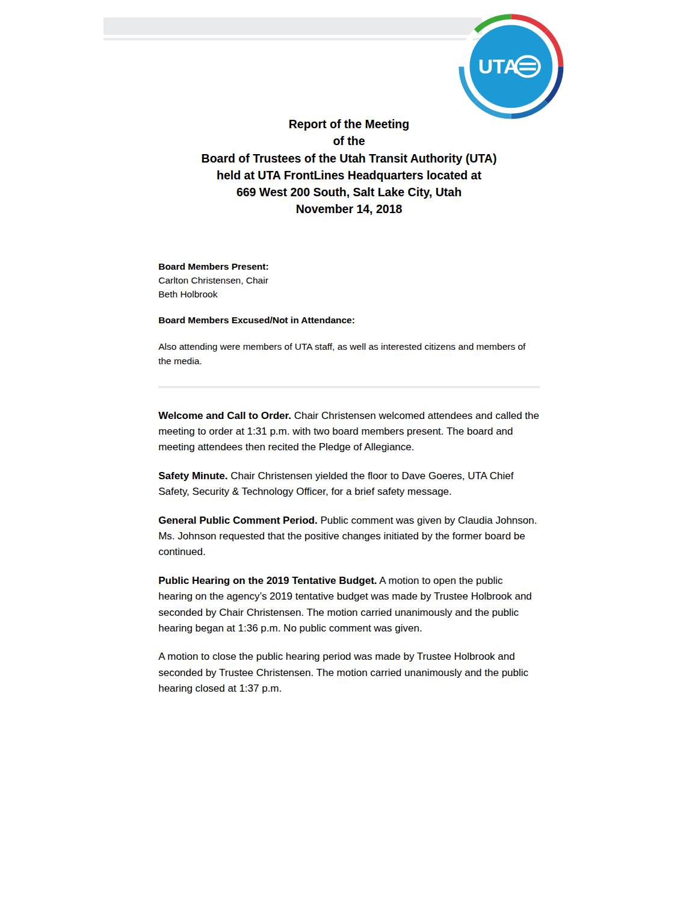UTA
Report of the Meeting
of the
Board of Trustees of the Utah Transit Authority (UTA)
held at UTA FrontLines Headquarters located at
669 West 200 South, Salt Lake City, Utah
November 14, 2018
Board Members Present:
Carlton Christensen, Chair
Beth Holbrook
Board Members Excused/Not in Attendance:
Also attending were members of UTA staff, as well as interested citizens and members of the media.
Welcome and Call to Order. Chair Christensen welcomed attendees and called the meeting to order at 1:31 p.m. with two board members present. The board and meeting attendees then recited the Pledge of Allegiance.
Safety Minute. Chair Christensen yielded the floor to Dave Goeres, UTA Chief Safety, Security & Technology Officer, for a brief safety message.
General Public Comment Period. Public comment was given by Claudia Johnson. Ms. Johnson requested that the positive changes initiated by the former board be continued.
Public Hearing on the 2019 Tentative Budget. A motion to open the public hearing on the agency’s 2019 tentative budget was made by Trustee Holbrook and seconded by Chair Christensen. The motion carried unanimously and the public hearing began at 1:36 p.m. No public comment was given.
A motion to close the public hearing period was made by Trustee Holbrook and seconded by Trustee Christensen. The motion carried unanimously and the public hearing closed at 1:37 p.m.